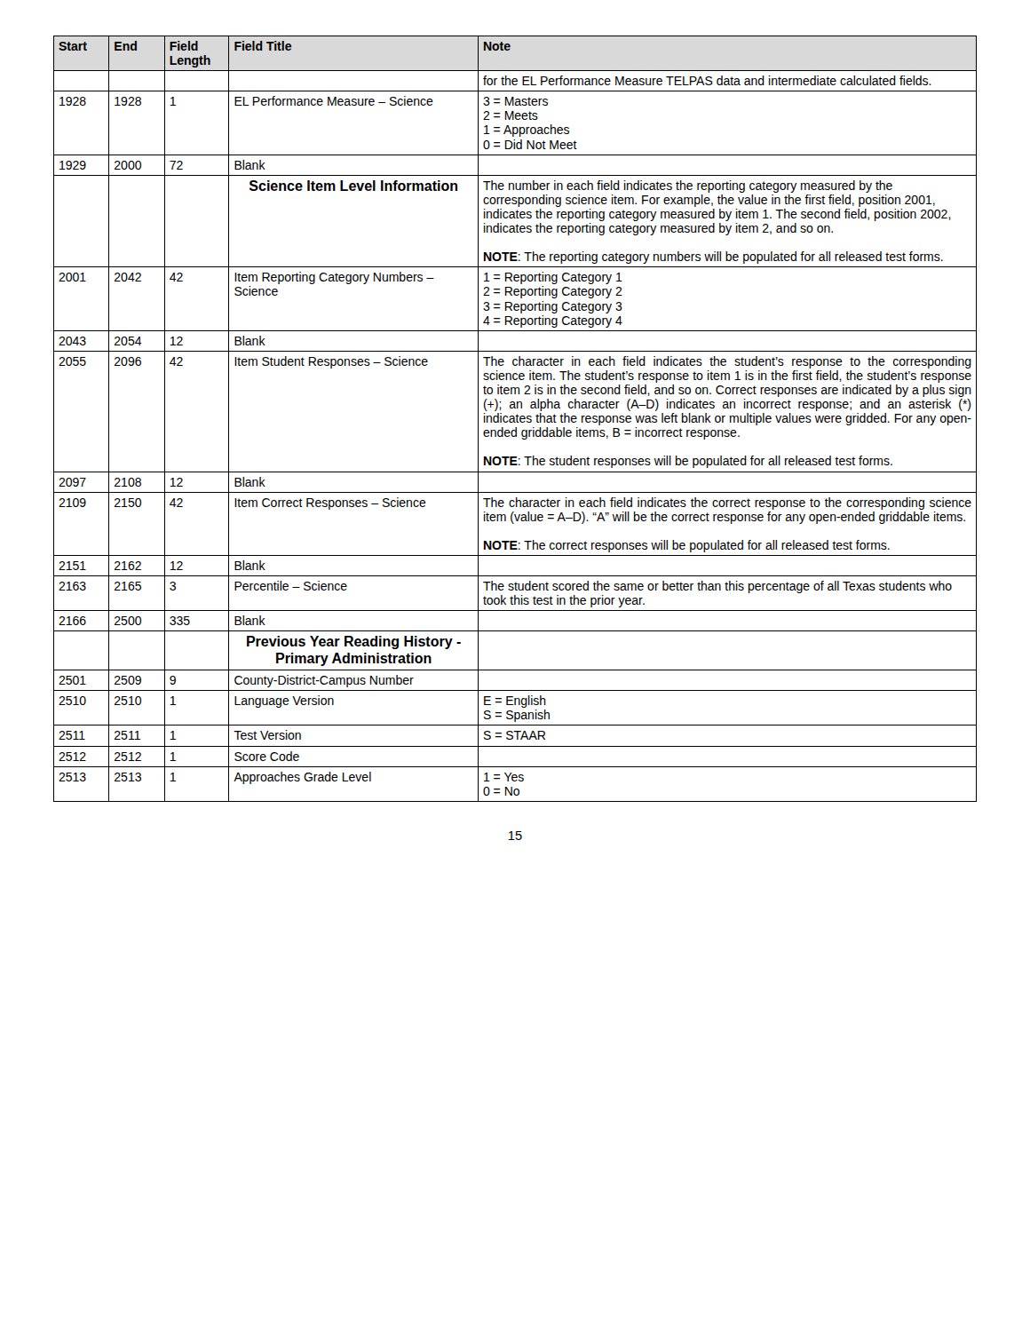| Start | End | Field Length | Field Title | Note |
| --- | --- | --- | --- | --- |
| | | | | for the EL Performance Measure TELPAS data and intermediate calculated fields. |
| 1928 | 1928 | 1 | EL Performance Measure – Science | 3 = Masters 2 = Meets 1 = Approaches 0 = Did Not Meet |
| 1929 | 2000 | 72 | Blank | |
| | | | Science Item Level Information | The number in each field indicates the reporting category measured by the corresponding science item. For example, the value in the first field, position 2001, indicates the reporting category measured by item 1. The second field, position 2002, indicates the reporting category measured by item 2, and so on. NOTE : The reporting category numbers will be populated for all released test forms. |
| 2001 | 2042 | 42 | Item Reporting Category Numbers – Science | 1 = Reporting Category 1 2 = Reporting Category 2 3 = Reporting Category 3 4 = Reporting Category 4 |
| 2043 | 2054 | 12 | Blank | |
| 2055 | 2096 | 42 | Item Student Responses – Science | The character in each field indicates the student’s response to the corresponding science item. The student’s response to item 1 is in the first field, the student’s response to item 2 is in the second field, and so on. Correct responses are indicated by a plus sign (+); an alpha character (A–D) indicates an incorrect response; and an asterisk (*) indicates that the response was left blank or multiple values were gridded. For any open-ended griddable items, B = incorrect response. NOTE : The student responses will be populated for all released test forms. |
| 2097 | 2108 | 12 | Blank | |
| 2109 | 2150 | 42 | Item Correct Responses – Science | The character in each field indicates the correct response to the corresponding science item (value = A–D). “A” will be the correct response for any open-ended griddable items. NOTE : The correct responses will be populated for all released test forms. |
| 2151 | 2162 | 12 | Blank | |
| 2163 | 2165 | 3 | Percentile – Science | The student scored the same or better than this percentage of all Texas students who took this test in the prior year. |
| 2166 | 2500 | 335 | Blank | |
| | | | Previous Year Reading History - Primary Administration | |
| 2501 | 2509 | 9 | County-District-Campus Number | |
| 2510 | 2510 | 1 | Language Version | E = English S = Spanish |
| 2511 | 2511 | 1 | Test Version | S = STAAR |
| 2512 | 2512 | 1 | Score Code | |
| 2513 | 2513 | 1 | Approaches Grade Level | 1 = Yes 0 = No |
15